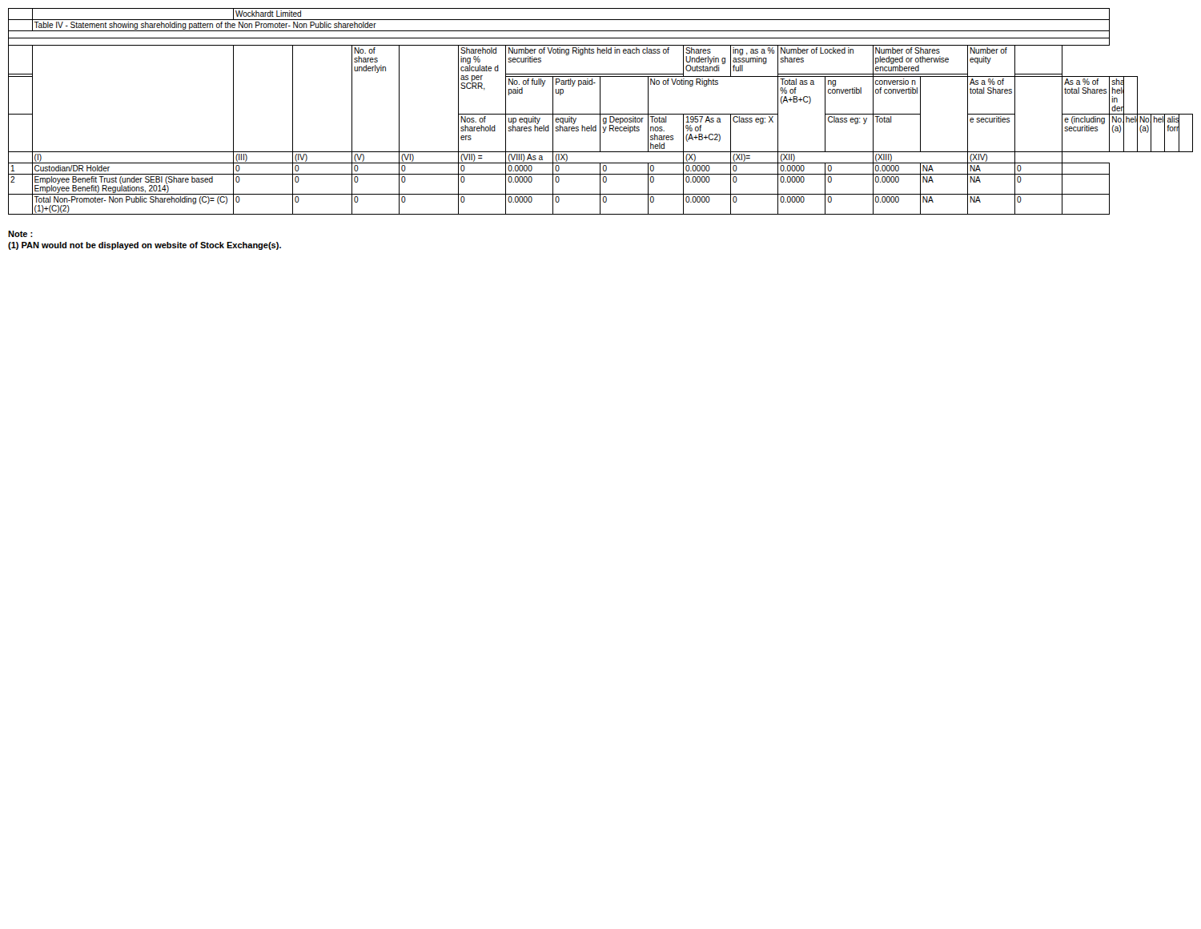| | | Wockhardt Limited |
| | Table IV - Statement showing shareholding pattern of the Non Promoter- Non Public shareholder |
| | | | | No. of shares underlyin | | Sharehold ing % calculate d as per SCRR, | Number of Voting Rights held in each class of securities | Shares Underlyin g Outstandi | ing , as a % assuming full | Number of Locked in shares | Number of Shares pledged or otherwise encumbered | Number of equity | |
| | No. of fully paid | Partly paid-up | | No of Voting Rights | Total as a % of (A+B+C) | ng convertibl | conversio n of convertibl | | As a % of total Shares | | As a % of total Shares | shares held in demateri | |
| | Nos. of sharehold ers | up equity shares held | equity shares held | g Depositor y Receipts | Total nos. shares held | 1957 As a % of (A+B+C2) | Class eg: X | Class eg: y | Total | e securities | e (including securities | No. (a) | held(b) | No. (a) | held(b) | alised form | |
| | (I) | (III) | (IV) | (V) | (VI) | (VII) = | (VIII) As a | (IX) | (X) | (XI)= | (XII) | (XIII) | (XIV) | |
| 1 | Custodian/DR Holder | 0 | 0 | 0 | 0 | 0 | 0.0000 | 0 | 0 | 0 | 0.0000 | 0 | 0.0000 | 0 | 0.0000 | NA | NA | 0 | |
| 2 | Employee Benefit Trust (under SEBI (Share based Employee Benefit) Regulations, 2014) | 0 | 0 | 0 | 0 | 0 | 0.0000 | 0 | 0 | 0 | 0.0000 | 0 | 0.0000 | 0 | 0.0000 | NA | NA | 0 | |
| | Total Non-Promoter- Non Public Shareholding (C)= (C)(1)+(C)(2) | 0 | 0 | 0 | 0 | 0 | 0.0000 | 0 | 0 | 0 | 0.0000 | 0 | 0.0000 | 0 | 0.0000 | NA | NA | 0 | |
Note :
(1) PAN would not be displayed on website of Stock Exchange(s).